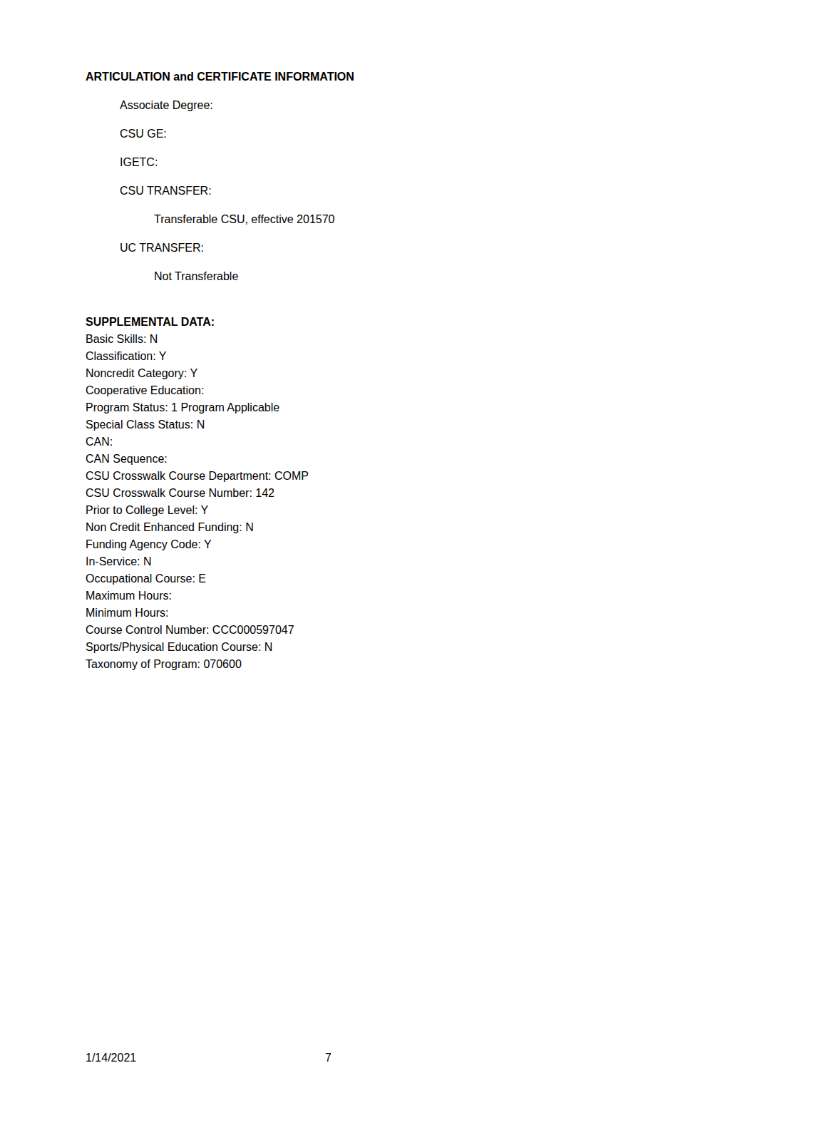ARTICULATION and CERTIFICATE INFORMATION
Associate Degree:
CSU GE:
IGETC:
CSU TRANSFER:
Transferable CSU, effective 201570
UC TRANSFER:
Not Transferable
SUPPLEMENTAL DATA:
Basic Skills: N
Classification: Y
Noncredit Category: Y
Cooperative Education:
Program Status: 1 Program Applicable
Special Class Status: N
CAN:
CAN Sequence:
CSU Crosswalk Course Department: COMP
CSU Crosswalk Course Number: 142
Prior to College Level: Y
Non Credit Enhanced Funding: N
Funding Agency Code: Y
In-Service: N
Occupational Course: E
Maximum Hours:
Minimum Hours:
Course Control Number: CCC000597047
Sports/Physical Education Course: N
Taxonomy of Program: 070600
1/14/2021 7